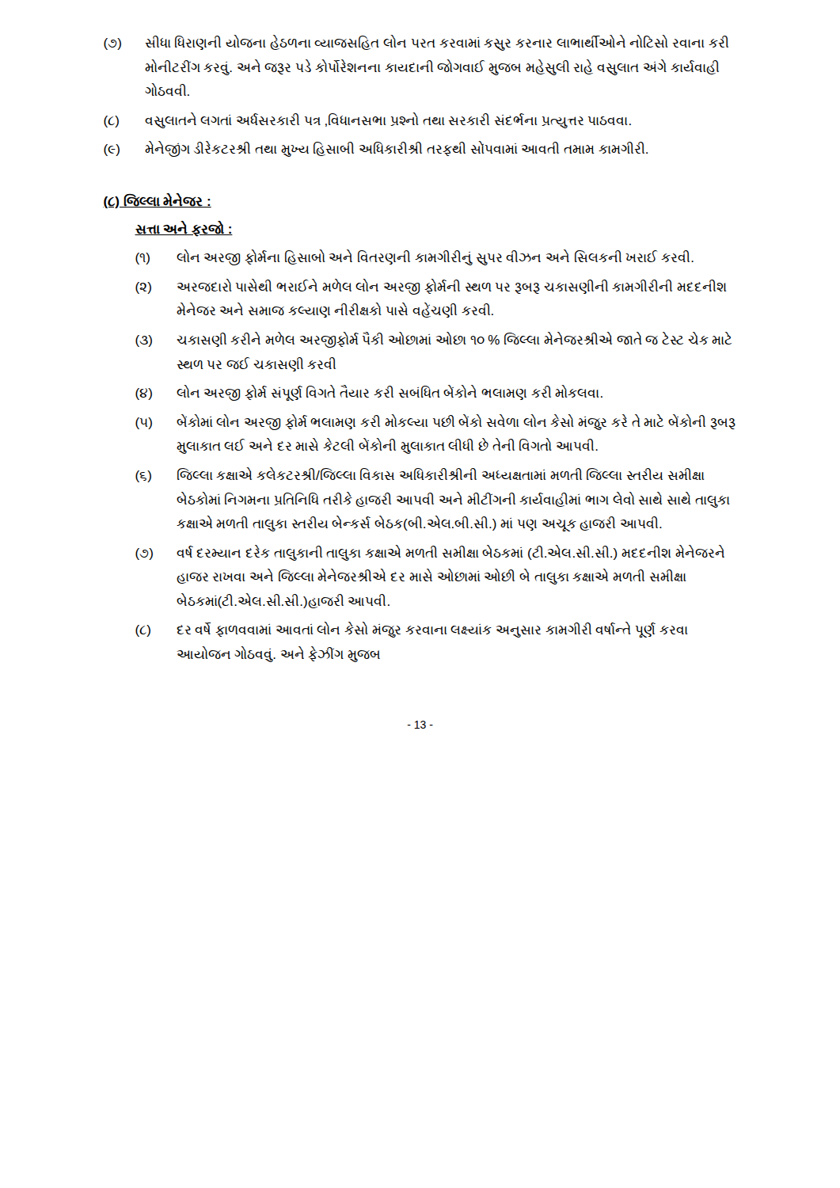(૭) સીધા ધિરાણની યોજના હેઠળના વ્યાજસહિત લોન પરત કરવામાં કસુર કરનાર લાભાર્થીઓને નોટિસો રવાના કરી મોનીટરીંગ કરવું. અને જરૂર પડે કોર્પોરેશનના કાયદાની જોગવાઈ મુજબ મહેસુલી રાહે વસુલાત અંગે કાર્યવાહી ગોઠવવી.
(૮) વસુલાતને લગતાં અર્ધસરકારી પત્ર ,વિધાનસભા પ્રશ્નો તથા સરકારી સંદર્ભના પ્રત્યુત્તર પાઠવવા.
(૯) મેનેજીંગ ડીરેકટરશ્રી તથા મુખ્ય હિસાબી અધિકારીશ્રી તરફથી સોંપવામાં આવતી તમામ કામગીરી.
(૮) જિલ્લા મેનેજર :
સત્તા અને ફરજો :
(૧) લોન અરજી ફોર્મના હિસાબો અને વિતરણની કામગીરીનું સુપર વીઝન અને સિલકની ખરાઈ કરવી.
(૨) અરજદારો પાસેથી ભરાઈને મળેલ લોન અરજી ફોર્મની સ્થળ પર રૂબરૂ ચકાસણીની કામગીરીની મદદનીશ મેનેજર અને સમાજ કલ્યાણ નીરીક્ષકો પાસે વહેંચણી કરવી.
(૩) ચકાસણી કરીને મળેલ અરજીફોર્મ પૈકી ઓછામાં ઓછા ૧૦ % જિલ્લા મેનેજરશ્રીએ જાતે જ ટેસ્ટ ચેક માટે સ્થળ પર જઈ ચકાસણી કરવી
(૪) લોન અરજી ફોર્મ સંપૂર્ણ વિગતે તૈયાર કરી સબંધિત બેંકોને ભલામણ કરી મોકલવા.
(૫) બેંકોમાં લોન અરજી ફોર્મ ભલામણ કરી મોકલ્યા પછી બેંકો સવેળા લોન કેસો મંજુર કરે તે માટે બેંકોની રૂબરૂ મુલાકાત લઈ અને દર માસે કેટલી બેંકોની મુલાકાત લીધી છે તેની વિગતો આપવી.
(૬) જિલ્લા કક્ષાએ કલેકટરશ્રી/જિલ્લા વિકાસ અધિકારીશ્રીની અધ્યક્ષતામાં મળતી જિલ્લા સ્તરીય સમીક્ષા બેઠકોમાં નિગમના પ્રતિનિધિ તરીકે હાજરી આપવી અને મીટીંગની કાર્યવાહીમાં ભાગ લેવો સાથે સાથે તાલુકા કક્ષાએ મળતી તાલુકા સ્તરીય બેન્કર્સ બેઠક(બી.એલ.બી.સી.) માં પણ અચૂક હાજરી આપવી.
(૭) વર્ષ દરમ્યાન દરેક તાલુકાની તાલુકા કક્ષાએ મળતી સમીક્ષા બેઠકમાં (ટી.એલ.સી.સી.) મદદનીશ મેનેજરને હાજર રાખવા અને જિલ્લા મેનેજરશ્રીએ દર માસે ઓછામાં ઓછી બે તાલુકા કક્ષાએ મળતી સમીક્ષા બેઠકમાં(ટી.એલ.સી.સી.)હાજરી આપવી.
(૮) દર વર્ષે ફાળવવામાં આવતાં લોન કેસો મંજુર કરવાના લક્ષ્યાંક અનુસાર કામગીરી વર્ષાન્તે પૂર્ણ કરવા આયોજન ગોઠવવું. અને ફેઝીંગ મુજબ
- 13 -